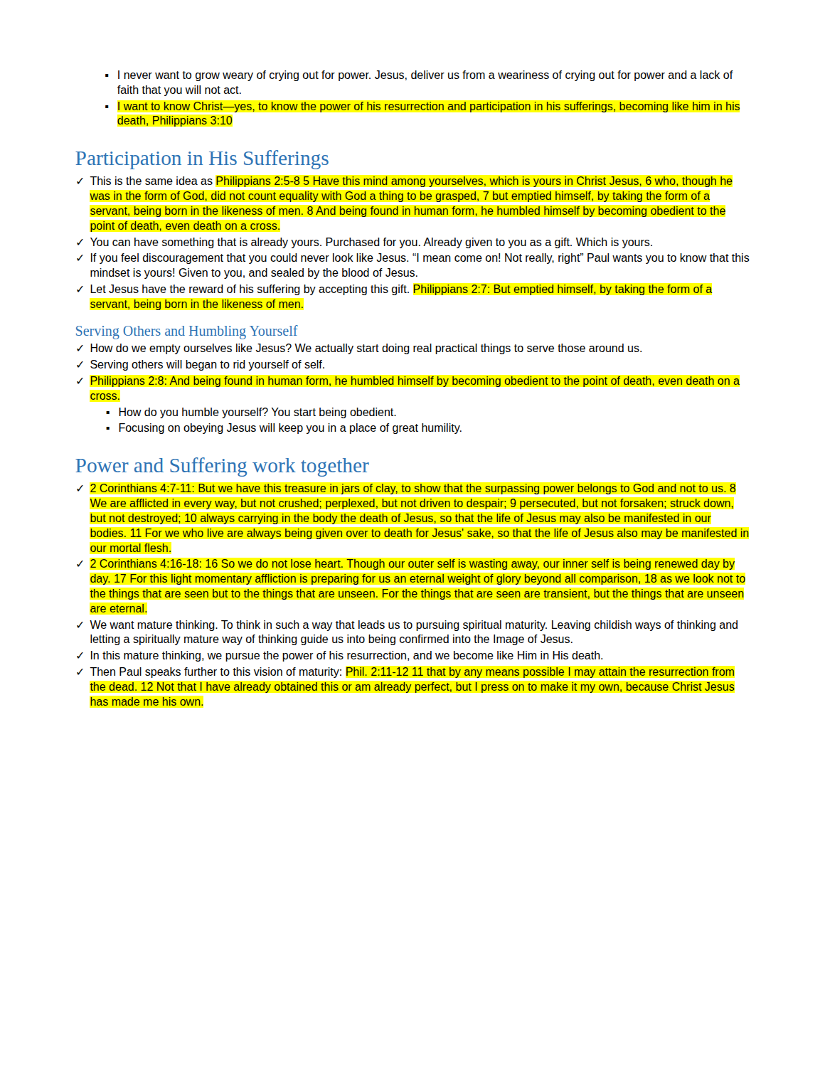I never want to grow weary of crying out for power. Jesus, deliver us from a weariness of crying out for power and a lack of faith that you will not act.
I want to know Christ—yes, to know the power of his resurrection and participation in his sufferings, becoming like him in his death, Philippians 3:10
Participation in His Sufferings
This is the same idea as Philippians 2:5-8 5 Have this mind among yourselves, which is yours in Christ Jesus, 6 who, though he was in the form of God, did not count equality with God a thing to be grasped, 7 but emptied himself, by taking the form of a servant, being born in the likeness of men. 8 And being found in human form, he humbled himself by becoming obedient to the point of death, even death on a cross.
You can have something that is already yours. Purchased for you. Already given to you as a gift. Which is yours.
If you feel discouragement that you could never look like Jesus. “I mean come on! Not really, right” Paul wants you to know that this mindset is yours! Given to you, and sealed by the blood of Jesus.
Let Jesus have the reward of his suffering by accepting this gift. Philippians 2:7: But emptied himself, by taking the form of a servant, being born in the likeness of men.
Serving Others and Humbling Yourself
How do we empty ourselves like Jesus? We actually start doing real practical things to serve those around us.
Serving others will began to rid yourself of self.
Philippians 2:8: And being found in human form, he humbled himself by becoming obedient to the point of death, even death on a cross.
How do you humble yourself? You start being obedient.
Focusing on obeying Jesus will keep you in a place of great humility.
Power and Suffering work together
2 Corinthians 4:7-11: But we have this treasure in jars of clay, to show that the surpassing power belongs to God and not to us. 8 We are afflicted in every way, but not crushed; perplexed, but not driven to despair; 9 persecuted, but not forsaken; struck down, but not destroyed; 10 always carrying in the body the death of Jesus, so that the life of Jesus may also be manifested in our bodies. 11 For we who live are always being given over to death for Jesus' sake, so that the life of Jesus also may be manifested in our mortal flesh.
2 Corinthians 4:16-18: 16 So we do not lose heart. Though our outer self is wasting away, our inner self is being renewed day by day. 17 For this light momentary affliction is preparing for us an eternal weight of glory beyond all comparison, 18 as we look not to the things that are seen but to the things that are unseen. For the things that are seen are transient, but the things that are unseen are eternal.
We want mature thinking. To think in such a way that leads us to pursuing spiritual maturity. Leaving childish ways of thinking and letting a spiritually mature way of thinking guide us into being confirmed into the Image of Jesus.
In this mature thinking, we pursue the power of his resurrection, and we become like Him in His death.
Then Paul speaks further to this vision of maturity: Phil. 2:11-12 11 that by any means possible I may attain the resurrection from the dead. 12 Not that I have already obtained this or am already perfect, but I press on to make it my own, because Christ Jesus has made me his own.